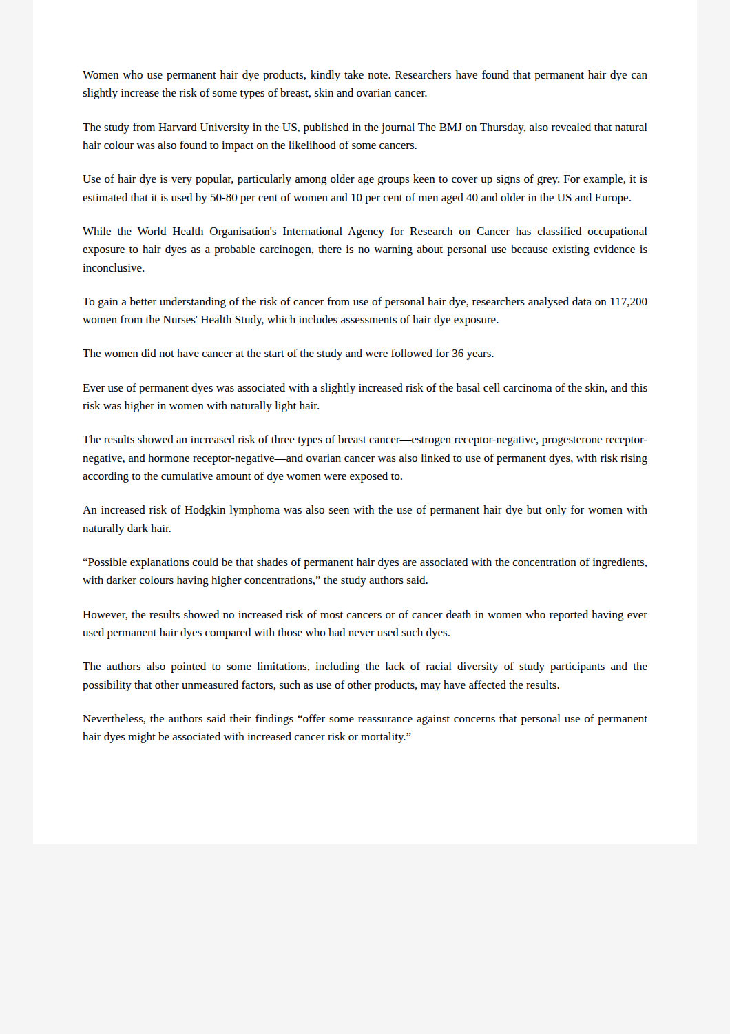Women who use permanent hair dye products, kindly take note. Researchers have found that permanent hair dye can slightly increase the risk of some types of breast, skin and ovarian cancer.
The study from Harvard University in the US, published in the journal The BMJ on Thursday, also revealed that natural hair colour was also found to impact on the likelihood of some cancers.
Use of hair dye is very popular, particularly among older age groups keen to cover up signs of grey. For example, it is estimated that it is used by 50-80 per cent of women and 10 per cent of men aged 40 and older in the US and Europe.
While the World Health Organisation's International Agency for Research on Cancer has classified occupational exposure to hair dyes as a probable carcinogen, there is no warning about personal use because existing evidence is inconclusive.
To gain a better understanding of the risk of cancer from use of personal hair dye, researchers analysed data on 117,200 women from the Nurses' Health Study, which includes assessments of hair dye exposure.
The women did not have cancer at the start of the study and were followed for 36 years.
Ever use of permanent dyes was associated with a slightly increased risk of the basal cell carcinoma of the skin, and this risk was higher in women with naturally light hair.
The results showed an increased risk of three types of breast cancer—estrogen receptor-negative, progesterone receptor-negative, and hormone receptor-negative—and ovarian cancer was also linked to use of permanent dyes, with risk rising according to the cumulative amount of dye women were exposed to.
An increased risk of Hodgkin lymphoma was also seen with the use of permanent hair dye but only for women with naturally dark hair.
“Possible explanations could be that shades of permanent hair dyes are associated with the concentration of ingredients, with darker colours having higher concentrations,” the study authors said.
However, the results showed no increased risk of most cancers or of cancer death in women who reported having ever used permanent hair dyes compared with those who had never used such dyes.
The authors also pointed to some limitations, including the lack of racial diversity of study participants and the possibility that other unmeasured factors, such as use of other products, may have affected the results.
Nevertheless, the authors said their findings “offer some reassurance against concerns that personal use of permanent hair dyes might be associated with increased cancer risk or mortality.”